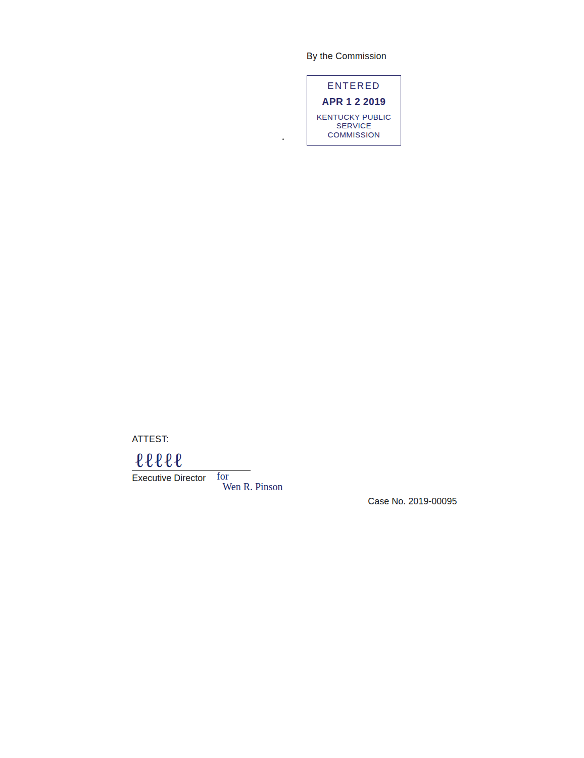By the Commission
ENTERED
APR 1 2 2019
KENTUCKY PUBLIC
SERVICE COMMISSION
ATTEST:
ℓℓℓℓℓ
Executive Director forWen R. Pinson
Case No. 2019-00095